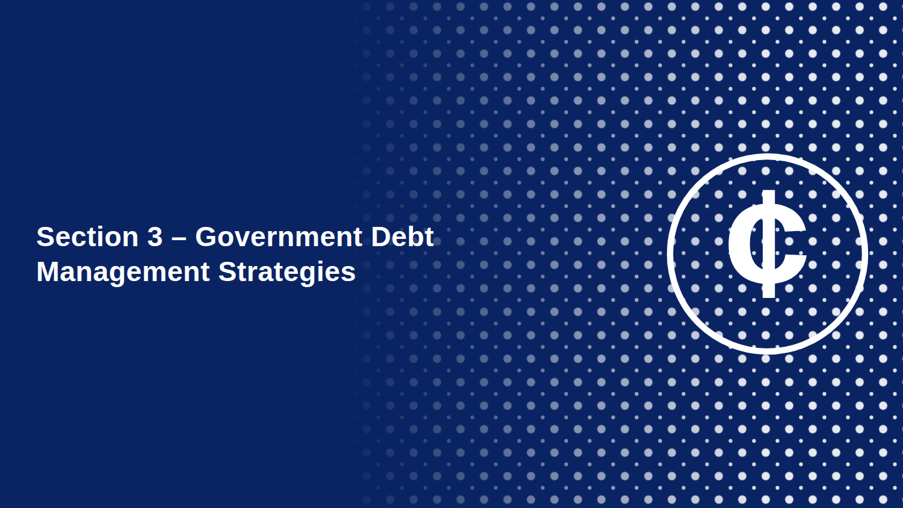¢
Section 3 – Government Debt Management Strategies